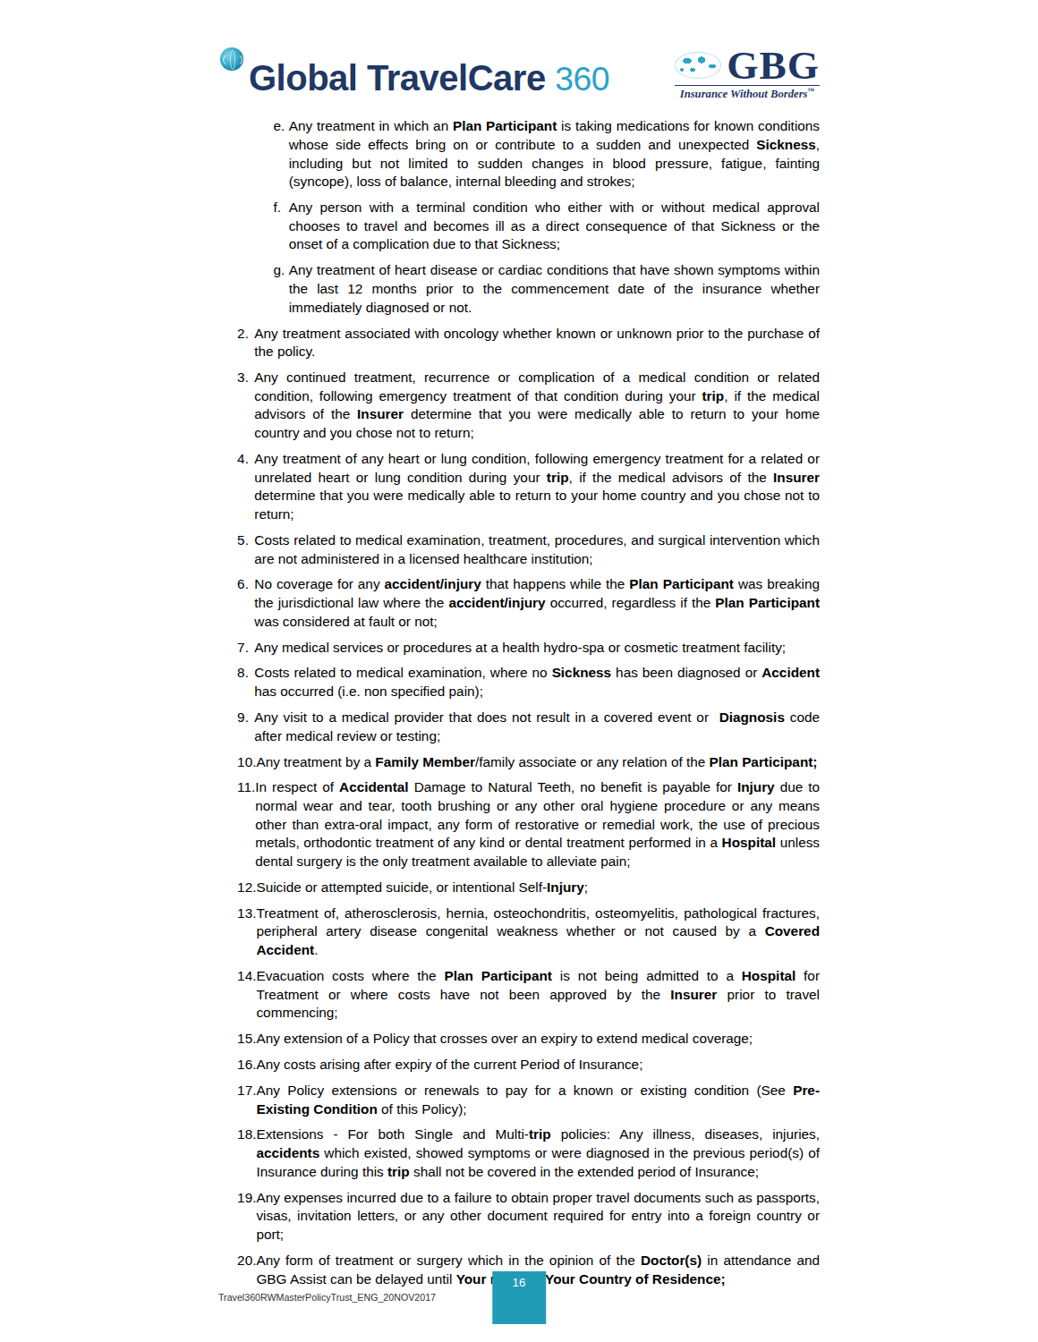Global TravelCare 360
GBG
Insurance Without Borders™
e.
Any treatment in which an Plan Participant is taking medications for known conditions whose side effects bring on or contribute to a sudden and unexpected Sickness, including but not limited to sudden changes in blood pressure, fatigue, fainting (syncope), loss of balance, internal bleeding and strokes;
f.
Any person with a terminal condition who either with or without medical approval chooses to travel and becomes ill as a direct consequence of that Sickness or the onset of a complication due to that Sickness;
g.
Any treatment of heart disease or cardiac conditions that have shown symptoms within the last 12 months prior to the commencement date of the insurance whether immediately diagnosed or not.
Any treatment associated with oncology whether known or unknown prior to the purchase of the policy.
Any continued treatment, recurrence or complication of a medical condition or related condition, following emergency treatment of that condition during your trip, if the medical advisors of the Insurer determine that you were medically able to return to your home country and you chose not to return;
Any treatment of any heart or lung condition, following emergency treatment for a related or unrelated heart or lung condition during your trip, if the medical advisors of the Insurer determine that you were medically able to return to your home country and you chose not to return;
Costs related to medical examination, treatment, procedures, and surgical intervention which are not administered in a licensed healthcare institution;
No coverage for any accident/injury that happens while the Plan Participant was breaking the jurisdictional law where the accident/injury occurred, regardless if the Plan Participant was considered at fault or not;
Any medical services or procedures at a health hydro-spa or cosmetic treatment facility;
Costs related to medical examination, where no Sickness has been diagnosed or Accident has occurred (i.e. non specified pain);
Any visit to a medical provider that does not result in a covered event or Diagnosis code after medical review or testing;
Any treatment by a Family Member/family associate or any relation of the Plan Participant;
In respect of Accidental Damage to Natural Teeth, no benefit is payable for Injury due to normal wear and tear, tooth brushing or any other oral hygiene procedure or any means other than extra-oral impact, any form of restorative or remedial work, the use of precious metals, orthodontic treatment of any kind or dental treatment performed in a Hospital unless dental surgery is the only treatment available to alleviate pain;
Suicide or attempted suicide, or intentional Self-Injury;
Treatment of, atherosclerosis, hernia, osteochondritis, osteomyelitis, pathological fractures, peripheral artery disease congenital weakness whether or not caused by a Covered Accident.
Evacuation costs where the Plan Participant is not being admitted to a Hospital for Treatment or where costs have not been approved by the Insurer prior to travel commencing;
Any extension of a Policy that crosses over an expiry to extend medical coverage;
Any costs arising after expiry of the current Period of Insurance;
Any Policy extensions or renewals to pay for a known or existing condition (See Pre-Existing Condition of this Policy);
Extensions - For both Single and Multi-trip policies: Any illness, diseases, injuries, accidents which existed, showed symptoms or were diagnosed in the previous period(s) of Insurance during this trip shall not be covered in the extended period of Insurance;
Any expenses incurred due to a failure to obtain proper travel documents such as passports, visas, invitation letters, or any other document required for entry into a foreign country or port;
Any form of treatment or surgery which in the opinion of the Doctor(s) in attendance and GBG Assist can be delayed until Your return to Your Country of Residence;
Travel360RWMasterPolicyTrust_ENG_20NOV2017
16